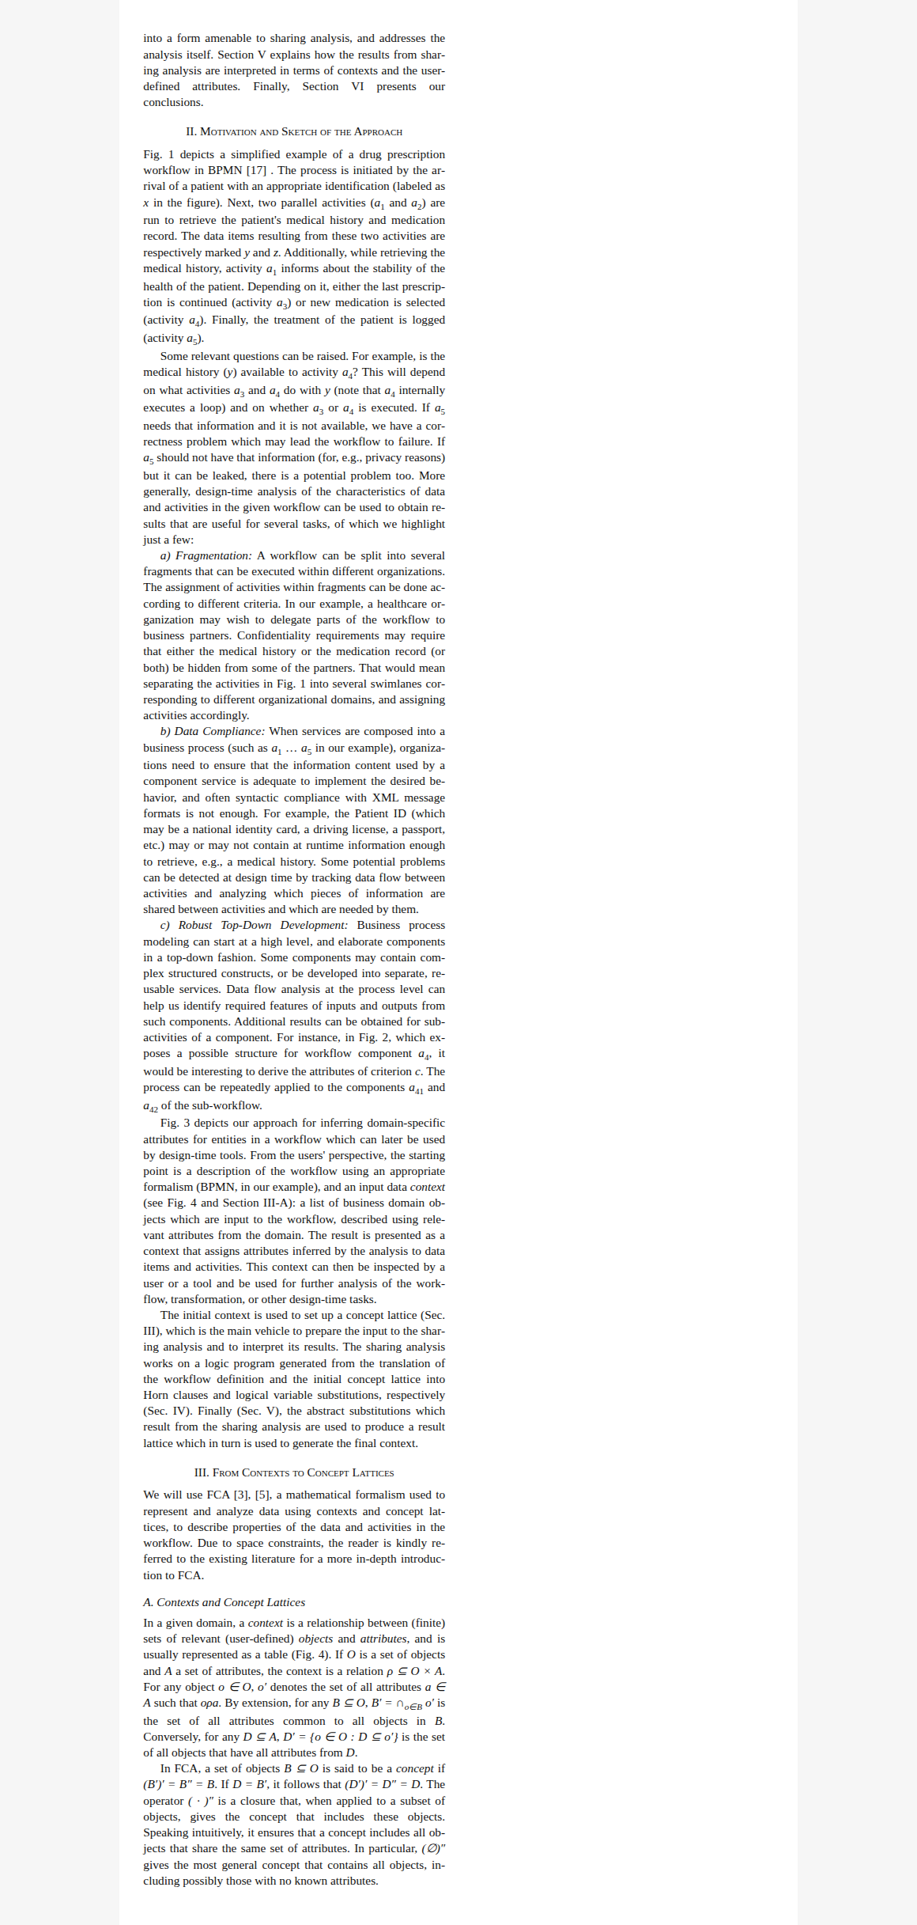into a form amenable to sharing analysis, and addresses the analysis itself. Section V explains how the results from sharing analysis are interpreted in terms of contexts and the user-defined attributes. Finally, Section VI presents our conclusions.
II. Motivation and Sketch of the Approach
Fig. 1 depicts a simplified example of a drug prescription workflow in BPMN [17] . The process is initiated by the arrival of a patient with an appropriate identification (labeled as x in the figure). Next, two parallel activities (a1 and a2) are run to retrieve the patient's medical history and medication record. The data items resulting from these two activities are respectively marked y and z. Additionally, while retrieving the medical history, activity a1 informs about the stability of the health of the patient. Depending on it, either the last prescription is continued (activity a3) or new medication is selected (activity a4). Finally, the treatment of the patient is logged (activity a5).
Some relevant questions can be raised. For example, is the medical history (y) available to activity a4? This will depend on what activities a3 and a4 do with y (note that a4 internally executes a loop) and on whether a3 or a4 is executed. If a5 needs that information and it is not available, we have a correctness problem which may lead the workflow to failure. If a5 should not have that information (for, e.g., privacy reasons) but it can be leaked, there is a potential problem too. More generally, design-time analysis of the characteristics of data and activities in the given workflow can be used to obtain results that are useful for several tasks, of which we highlight just a few:
a) Fragmentation: A workflow can be split into several fragments that can be executed within different organizations. The assignment of activities within fragments can be done according to different criteria. In our example, a healthcare organization may wish to delegate parts of the workflow to business partners. Confidentiality requirements may require that either the medical history or the medication record (or both) be hidden from some of the partners. That would mean separating the activities in Fig. 1 into several swimlanes corresponding to different organizational domains, and assigning activities accordingly.
b) Data Compliance: When services are composed into a business process (such as a1 … a5 in our example), organizations need to ensure that the information content used by a component service is adequate to implement the desired behavior, and often syntactic compliance with XML message formats is not enough. For example, the Patient ID (which may be a national identity card, a driving license, a passport, etc.) may or may not contain at runtime information enough to retrieve, e.g., a medical history. Some potential problems can be detected at design time by tracking data flow between activities and analyzing which pieces of information are shared between activities and which are needed by them.
c) Robust Top-Down Development: Business process modeling can start at a high level, and elaborate components in a top-down fashion. Some components may contain complex structured constructs, or be developed into separate, reusable services. Data flow analysis at the process level can help us identify required features of inputs and outputs from such components. Additional results can be obtained for sub-activities of a component. For instance, in Fig. 2, which exposes a possible structure for workflow component a4, it would be interesting to derive the attributes of criterion c. The process can be repeatedly applied to the components a41 and a42 of the sub-workflow.
Fig. 3 depicts our approach for inferring domain-specific attributes for entities in a workflow which can later be used by design-time tools. From the users' perspective, the starting point is a description of the workflow using an appropriate formalism (BPMN, in our example), and an input data context (see Fig. 4 and Section III-A): a list of business domain objects which are input to the workflow, described using relevant attributes from the domain. The result is presented as a context that assigns attributes inferred by the analysis to data items and activities. This context can then be inspected by a user or a tool and be used for further analysis of the workflow, transformation, or other design-time tasks.
The initial context is used to set up a concept lattice (Sec. III), which is the main vehicle to prepare the input to the sharing analysis and to interpret its results. The sharing analysis works on a logic program generated from the translation of the workflow definition and the initial concept lattice into Horn clauses and logical variable substitutions, respectively (Sec. IV). Finally (Sec. V), the abstract substitutions which result from the sharing analysis are used to produce a result lattice which in turn is used to generate the final context.
III. From Contexts to Concept Lattices
We will use FCA [3], [5], a mathematical formalism used to represent and analyze data using contexts and concept lattices, to describe properties of the data and activities in the workflow. Due to space constraints, the reader is kindly referred to the existing literature for a more in-depth introduction to FCA.
A. Contexts and Concept Lattices
In a given domain, a context is a relationship between (finite) sets of relevant (user-defined) objects and attributes, and is usually represented as a table (Fig. 4). If O is a set of objects and A a set of attributes, the context is a relation ρ ⊆ O × A. For any object o ∈ O, o′ denotes the set of all attributes a ∈ A such that oρa. By extension, for any B ⊆ O, B′ = ∩o∈B o′ is the set of all attributes common to all objects in B. Conversely, for any D ⊆ A, D′ = {o ∈ O : D ⊆ o′} is the set of all objects that have all attributes from D.
In FCA, a set of objects B ⊆ O is said to be a concept if (B′)′ = B″ = B. If D = B′, it follows that (D′)′ = D″ = D. The operator ( · )″ is a closure that, when applied to a subset of objects, gives the concept that includes these objects. Speaking intuitively, it ensures that a concept includes all objects that share the same set of attributes. In particular, (∅)″ gives the most general concept that contains all objects, including possibly those with no known attributes.